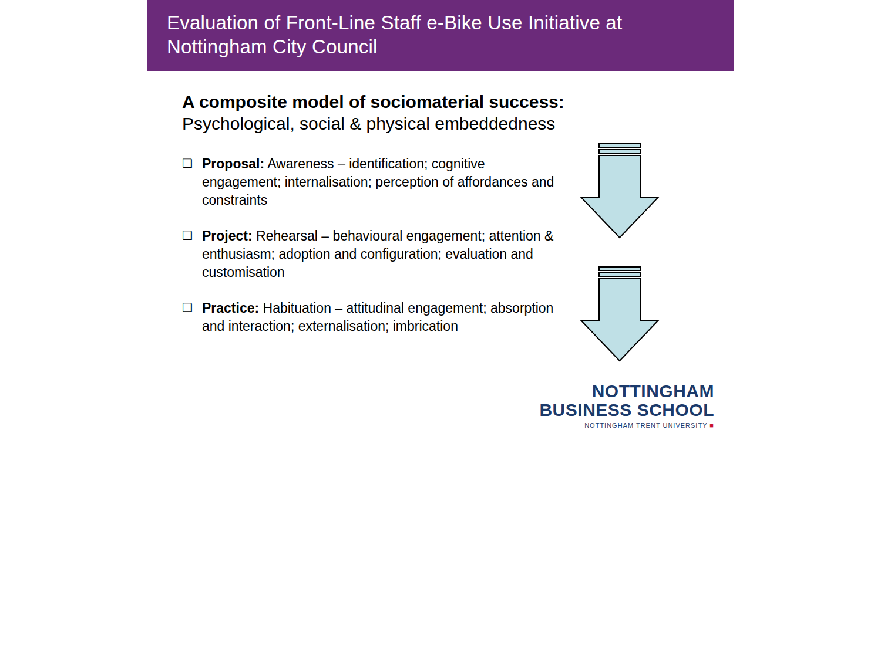Evaluation of Front-Line Staff e-Bike Use Initiative at Nottingham City Council
A composite model of sociomaterial success: Psychological, social & physical embeddedness
Proposal: Awareness – identification; cognitive engagement; internalisation; perception of affordances and constraints
Project: Rehearsal – behavioural engagement; attention & enthusiasm; adoption and configuration; evaluation and customisation
Practice: Habituation – attitudinal engagement; absorption and interaction; externalisation; imbrication
NOTTINGHAM BUSINESS SCHOOL NOTTINGHAM TRENT UNIVERSITY ■